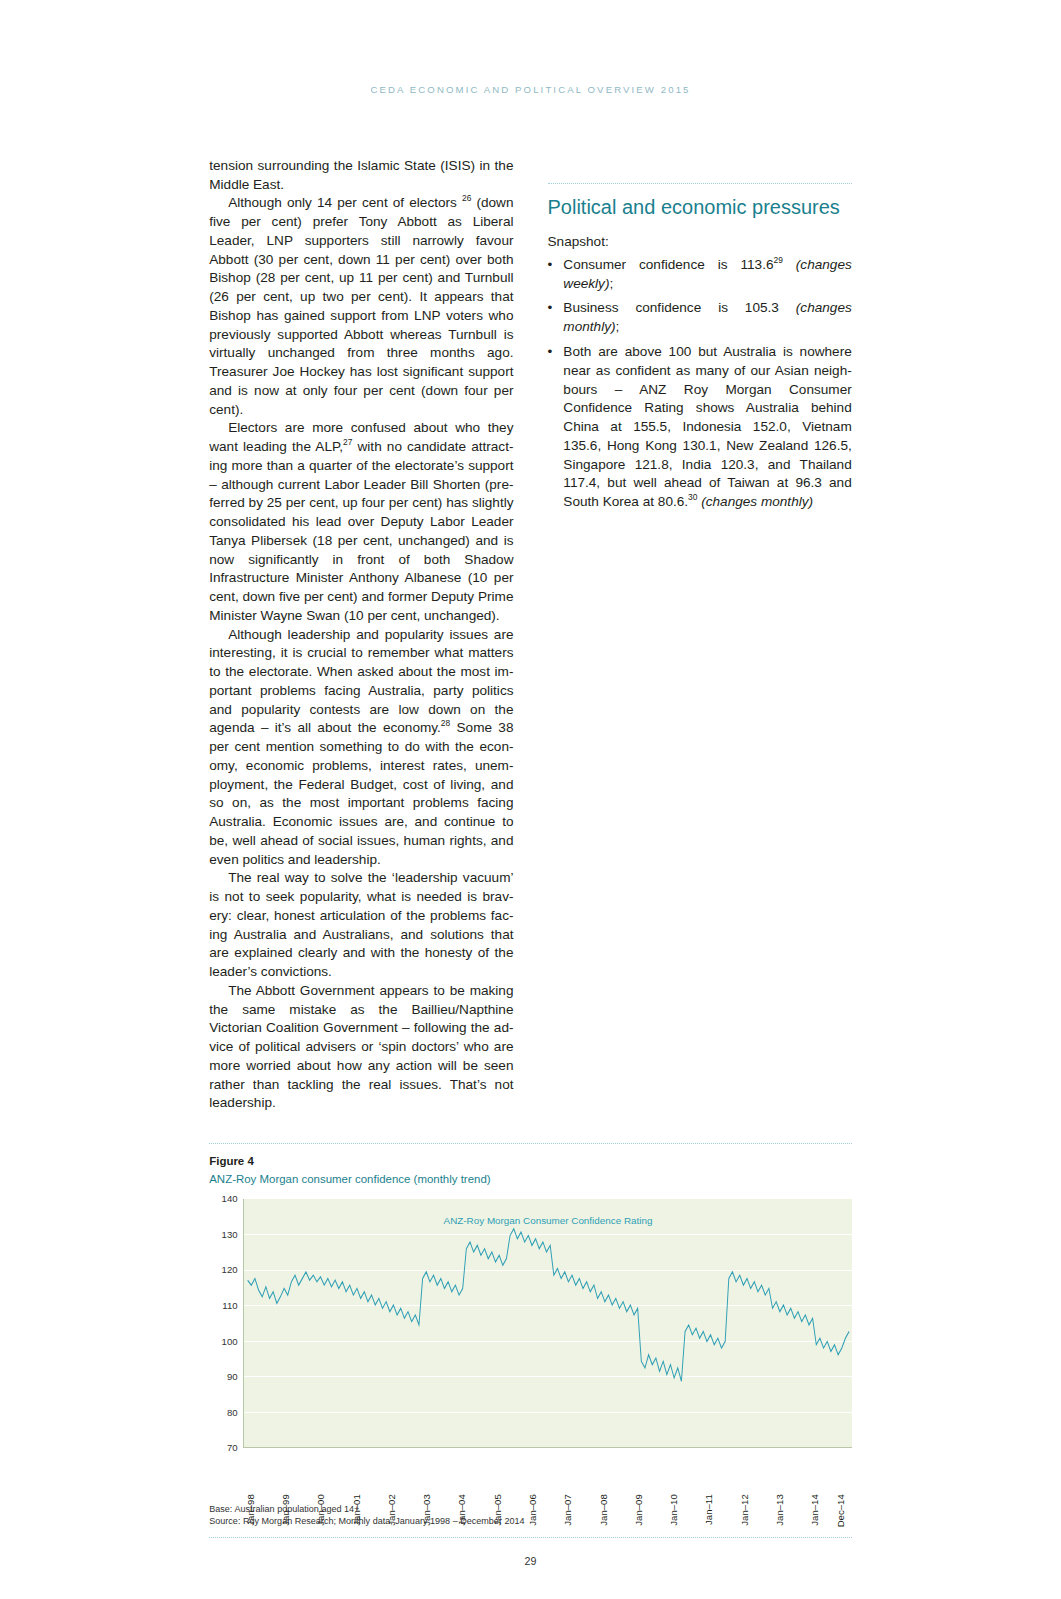CEDA Economic and Political Overview 2015
tension surrounding the Islamic State (ISIS) in the Middle East.
Although only 14 per cent of electors 26 (down five per cent) prefer Tony Abbott as Liberal Leader, LNP supporters still narrowly favour Abbott (30 per cent, down 11 per cent) over both Bishop (28 per cent, up 11 per cent) and Turnbull (26 per cent, up two per cent). It appears that Bishop has gained support from LNP voters who previously supported Abbott whereas Turnbull is virtually unchanged from three months ago. Treasurer Joe Hockey has lost significant support and is now at only four per cent (down four per cent).
Electors are more confused about who they want leading the ALP,27 with no candidate attracting more than a quarter of the electorate’s support – although current Labor Leader Bill Shorten (preferred by 25 per cent, up four per cent) has slightly consolidated his lead over Deputy Labor Leader Tanya Plibersek (18 per cent, unchanged) and is now significantly in front of both Shadow Infrastructure Minister Anthony Albanese (10 per cent, down five per cent) and former Deputy Prime Minister Wayne Swan (10 per cent, unchanged).
Although leadership and popularity issues are interesting, it is crucial to remember what matters to the electorate. When asked about the most important problems facing Australia, party politics and popularity contests are low down on the agenda – it’s all about the economy.28 Some 38 per cent mention something to do with the economy, economic problems, interest rates, unemployment, the Federal Budget, cost of living, and so on, as the most important problems facing Australia. Economic issues are, and continue to be, well ahead of social issues, human rights, and even politics and leadership.
The real way to solve the ‘leadership vacuum’ is not to seek popularity, what is needed is bravery: clear, honest articulation of the problems facing Australia and Australians, and solutions that are explained clearly and with the honesty of the leader’s convictions.
The Abbott Government appears to be making the same mistake as the Baillieu/Napthine Victorian Coalition Government – following the advice of political advisers or ‘spin doctors’ who are more worried about how any action will be seen rather than tackling the real issues. That’s not leadership.
Political and economic pressures
Snapshot:
Consumer confidence is 113.629 (changes weekly);
Business confidence is 105.3 (changes monthly);
Both are above 100 but Australia is nowhere near as confident as many of our Asian neighbours – ANZ Roy Morgan Consumer Confidence Rating shows Australia behind China at 155.5, Indonesia 152.0, Vietnam 135.6, Hong Kong 130.1, New Zealand 126.5, Singapore 121.8, India 120.3, and Thailand 117.4, but well ahead of Taiwan at 96.3 and South Korea at 80.6.30 (changes monthly)
Figure 4
ANZ-Roy Morgan consumer confidence (monthly trend)
140 130 120 110 100 90 80 70
ANZ-Roy Morgan Consumer Confidence Rating
Jan–98 Jan–99 Jan–00 Jan–01 Jan–02 Jan–03 Jan–04 Jan–05 Jan–06 Jan–07 Jan–08 Jan–09 Jan–10 Jan–11 Jan–12 Jan–13 Jan–14 Dec–14
Base: Australian population aged 14+
Source: Roy Morgan Research; Monthly data, January 1998 – December 2014
29